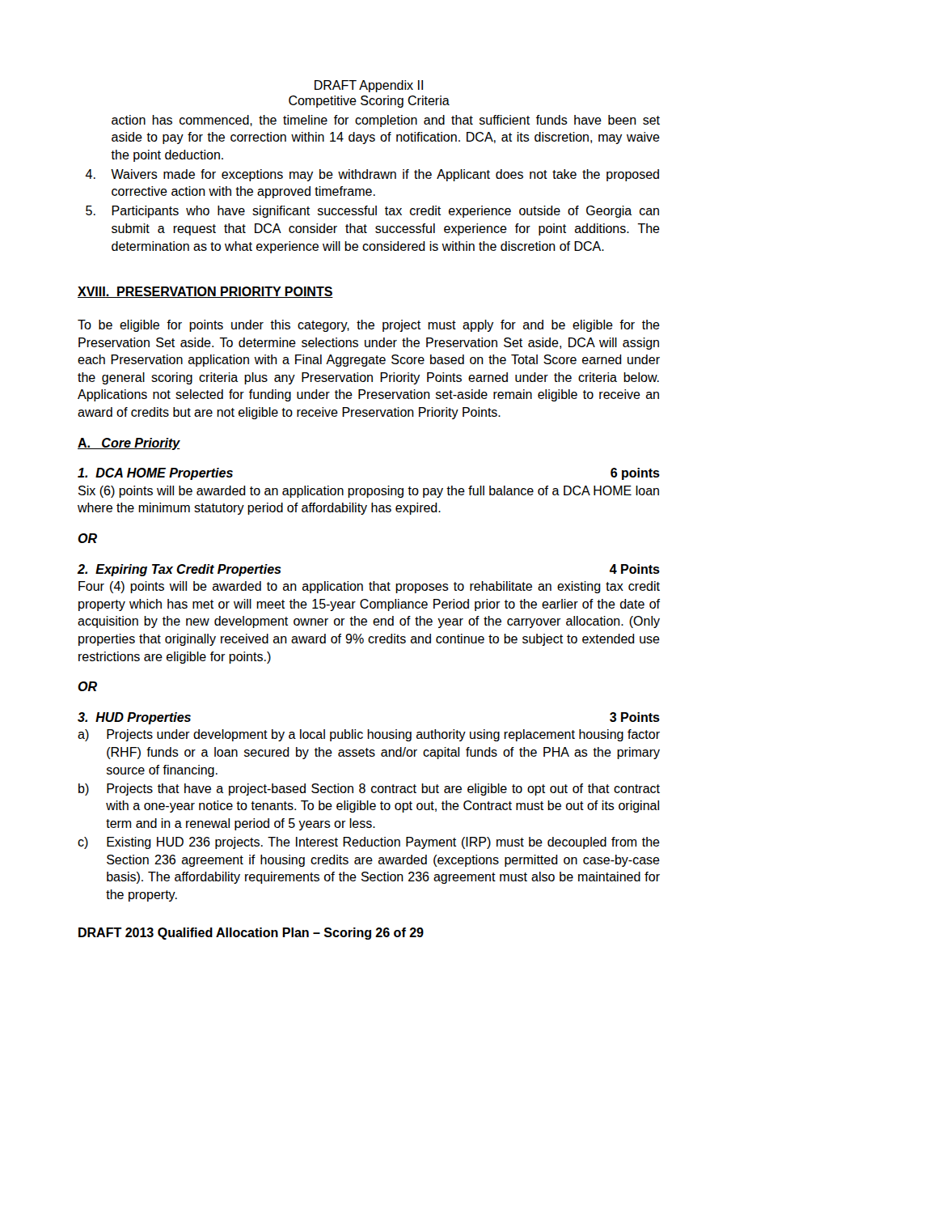DRAFT Appendix II
Competitive Scoring Criteria
action has commenced, the timeline for completion and that sufficient funds have been set aside to pay for the correction within 14 days of notification. DCA, at its discretion, may waive the point deduction.
4. Waivers made for exceptions may be withdrawn if the Applicant does not take the proposed corrective action with the approved timeframe.
5. Participants who have significant successful tax credit experience outside of Georgia can submit a request that DCA consider that successful experience for point additions. The determination as to what experience will be considered is within the discretion of DCA.
XVIII. PRESERVATION PRIORITY POINTS
To be eligible for points under this category, the project must apply for and be eligible for the Preservation Set aside. To determine selections under the Preservation Set aside, DCA will assign each Preservation application with a Final Aggregate Score based on the Total Score earned under the general scoring criteria plus any Preservation Priority Points earned under the criteria below. Applications not selected for funding under the Preservation set-aside remain eligible to receive an award of credits but are not eligible to receive Preservation Priority Points.
A. Core Priority
1. DCA HOME Properties 6 points
Six (6) points will be awarded to an application proposing to pay the full balance of a DCA HOME loan where the minimum statutory period of affordability has expired.
OR
2. Expiring Tax Credit Properties 4 Points
Four (4) points will be awarded to an application that proposes to rehabilitate an existing tax credit property which has met or will meet the 15-year Compliance Period prior to the earlier of the date of acquisition by the new development owner or the end of the year of the carryover allocation. (Only properties that originally received an award of 9% credits and continue to be subject to extended use restrictions are eligible for points.)
OR
3. HUD Properties 3 Points
a) Projects under development by a local public housing authority using replacement housing factor (RHF) funds or a loan secured by the assets and/or capital funds of the PHA as the primary source of financing.
b) Projects that have a project-based Section 8 contract but are eligible to opt out of that contract with a one-year notice to tenants. To be eligible to opt out, the Contract must be out of its original term and in a renewal period of 5 years or less.
c) Existing HUD 236 projects. The Interest Reduction Payment (IRP) must be decoupled from the Section 236 agreement if housing credits are awarded (exceptions permitted on case-by-case basis). The affordability requirements of the Section 236 agreement must also be maintained for the property.
DRAFT 2013 Qualified Allocation Plan – Scoring 26 of 29